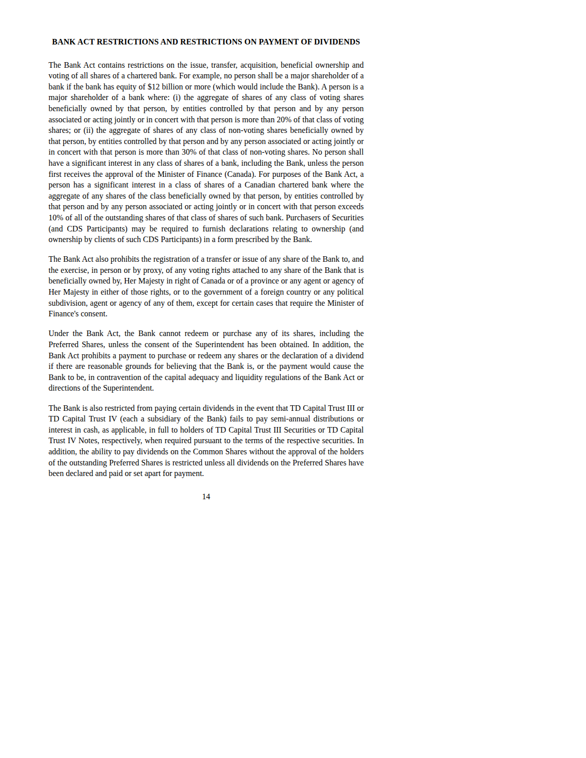BANK ACT RESTRICTIONS AND RESTRICTIONS ON PAYMENT OF DIVIDENDS
The Bank Act contains restrictions on the issue, transfer, acquisition, beneficial ownership and voting of all shares of a chartered bank. For example, no person shall be a major shareholder of a bank if the bank has equity of $12 billion or more (which would include the Bank). A person is a major shareholder of a bank where: (i) the aggregate of shares of any class of voting shares beneficially owned by that person, by entities controlled by that person and by any person associated or acting jointly or in concert with that person is more than 20% of that class of voting shares; or (ii) the aggregate of shares of any class of non-voting shares beneficially owned by that person, by entities controlled by that person and by any person associated or acting jointly or in concert with that person is more than 30% of that class of non-voting shares. No person shall have a significant interest in any class of shares of a bank, including the Bank, unless the person first receives the approval of the Minister of Finance (Canada). For purposes of the Bank Act, a person has a significant interest in a class of shares of a Canadian chartered bank where the aggregate of any shares of the class beneficially owned by that person, by entities controlled by that person and by any person associated or acting jointly or in concert with that person exceeds 10% of all of the outstanding shares of that class of shares of such bank. Purchasers of Securities (and CDS Participants) may be required to furnish declarations relating to ownership (and ownership by clients of such CDS Participants) in a form prescribed by the Bank.
The Bank Act also prohibits the registration of a transfer or issue of any share of the Bank to, and the exercise, in person or by proxy, of any voting rights attached to any share of the Bank that is beneficially owned by, Her Majesty in right of Canada or of a province or any agent or agency of Her Majesty in either of those rights, or to the government of a foreign country or any political subdivision, agent or agency of any of them, except for certain cases that require the Minister of Finance's consent.
Under the Bank Act, the Bank cannot redeem or purchase any of its shares, including the Preferred Shares, unless the consent of the Superintendent has been obtained. In addition, the Bank Act prohibits a payment to purchase or redeem any shares or the declaration of a dividend if there are reasonable grounds for believing that the Bank is, or the payment would cause the Bank to be, in contravention of the capital adequacy and liquidity regulations of the Bank Act or directions of the Superintendent.
The Bank is also restricted from paying certain dividends in the event that TD Capital Trust III or TD Capital Trust IV (each a subsidiary of the Bank) fails to pay semi-annual distributions or interest in cash, as applicable, in full to holders of TD Capital Trust III Securities or TD Capital Trust IV Notes, respectively, when required pursuant to the terms of the respective securities. In addition, the ability to pay dividends on the Common Shares without the approval of the holders of the outstanding Preferred Shares is restricted unless all dividends on the Preferred Shares have been declared and paid or set apart for payment.
14